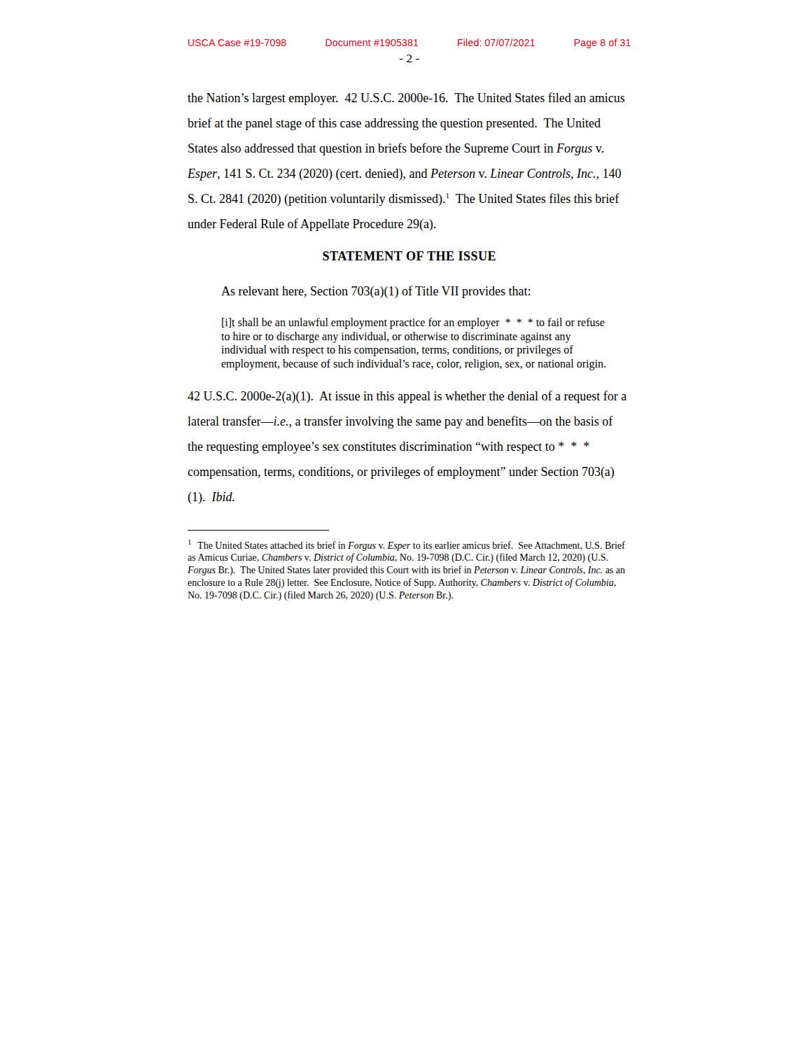USCA Case #19-7098 Document #1905381 Filed: 07/07/2021 Page 8 of 31
- 2 -
the Nation’s largest employer. 42 U.S.C. 2000e-16. The United States filed an amicus brief at the panel stage of this case addressing the question presented. The United States also addressed that question in briefs before the Supreme Court in Forgus v. Esper, 141 S. Ct. 234 (2020) (cert. denied), and Peterson v. Linear Controls, Inc., 140 S. Ct. 2841 (2020) (petition voluntarily dismissed).1 The United States files this brief under Federal Rule of Appellate Procedure 29(a).
STATEMENT OF THE ISSUE
As relevant here, Section 703(a)(1) of Title VII provides that:
[i]t shall be an unlawful employment practice for an employer * * * to fail or refuse to hire or to discharge any individual, or otherwise to discriminate against any individual with respect to his compensation, terms, conditions, or privileges of employment, because of such individual’s race, color, religion, sex, or national origin.
42 U.S.C. 2000e-2(a)(1). At issue in this appeal is whether the denial of a request for a lateral transfer—i.e., a transfer involving the same pay and benefits—on the basis of the requesting employee’s sex constitutes discrimination “with respect to * * * compensation, terms, conditions, or privileges of employment” under Section 703(a)(1). Ibid.
1 The United States attached its brief in Forgus v. Esper to its earlier amicus brief. See Attachment, U.S. Brief as Amicus Curiae, Chambers v. District of Columbia, No. 19-7098 (D.C. Cir.) (filed March 12, 2020) (U.S. Forgus Br.). The United States later provided this Court with its brief in Peterson v. Linear Controls, Inc. as an enclosure to a Rule 28(j) letter. See Enclosure, Notice of Supp. Authority, Chambers v. District of Columbia, No. 19-7098 (D.C. Cir.) (filed March 26, 2020) (U.S. Peterson Br.).